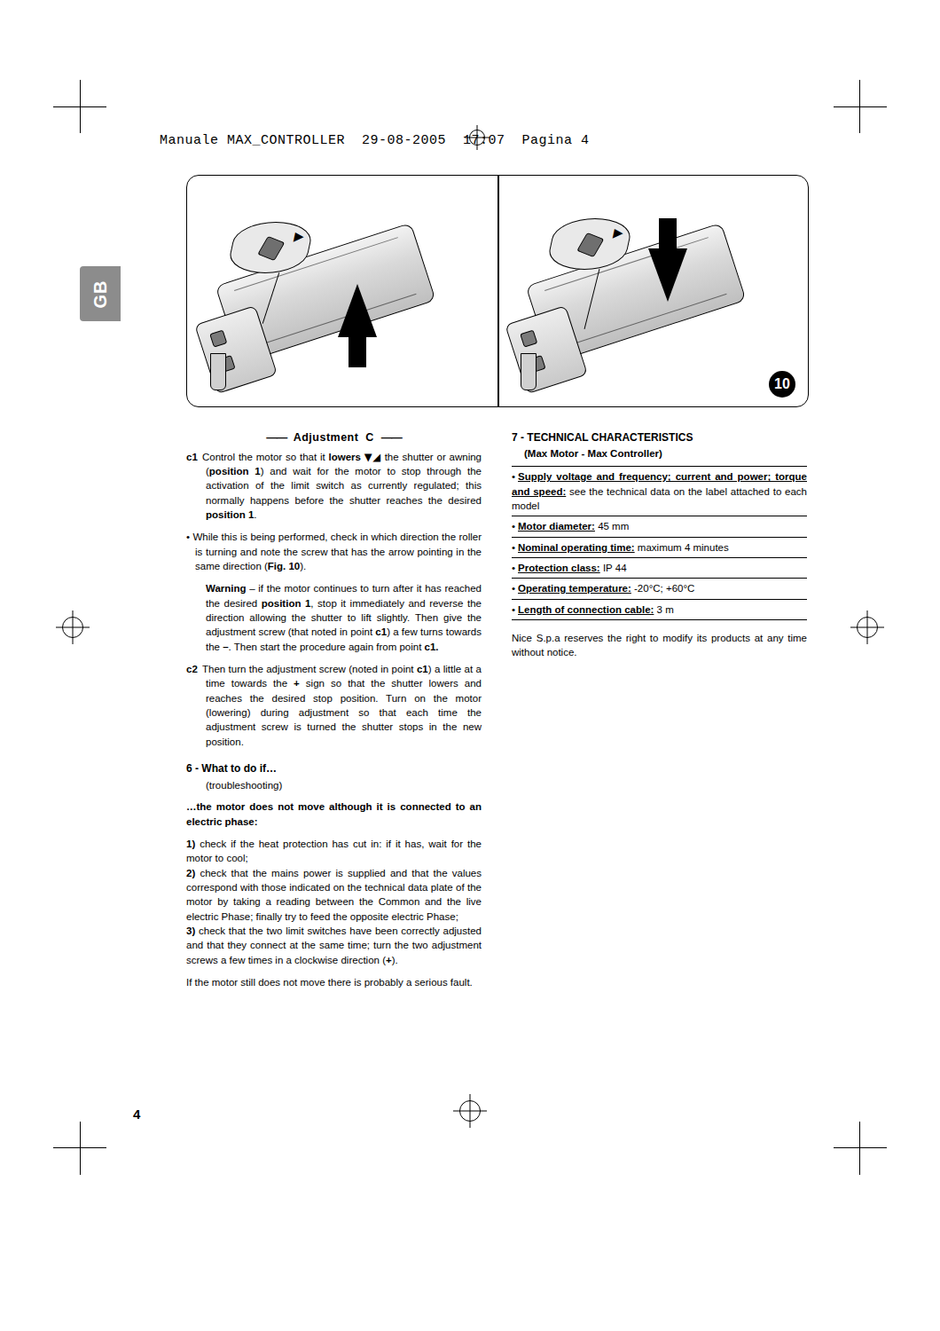Manuale MAX_CONTROLLER 29-08-2005 17:07 Pagina 4
GB
▶
▶
10
—— Adjustment C ——
c1 Control the motor so that it lowers ▼◢ the shutter or awning (position 1) and wait for the motor to stop through the activation of the limit switch as currently regulated; this normally happens before the shutter reaches the desired position 1.
• While this is being performed, check in which direction the roller is turning and note the screw that has the arrow pointing in the same direction (Fig. 10).
Warning – if the motor continues to turn after it has reached the desired position 1, stop it immediately and reverse the direction allowing the shutter to lift slightly. Then give the adjustment screw (that noted in point c1) a few turns towards the –. Then start the procedure again from point c1.
c2 Then turn the adjustment screw (noted in point c1) a little at a time towards the + sign so that the shutter lowers and reaches the desired stop position. Turn on the motor (lowering) during adjustment so that each time the adjustment screw is turned the shutter stops in the new position.
6 - What to do if…
(troubleshooting)
…the motor does not move although it is connected to an electric phase:
1) check if the heat protection has cut in: if it has, wait for the motor to cool;
2) check that the mains power is supplied and that the values correspond with those indicated on the technical data plate of the motor by taking a reading between the Common and the live electric Phase; finally try to feed the opposite electric Phase;
3) check that the two limit switches have been correctly adjusted and that they connect at the same time; turn the two adjustment screws a few times in a clockwise direction (+).
If the motor still does not move there is probably a serious fault.
7 - TECHNICAL CHARACTERISTICS
(Max Motor - Max Controller)
| • Supply voltage and frequency; current and power; torque and speed: see the technical data on the label attached to each model |
| • Motor diameter: 45 mm |
| • Nominal operating time: maximum 4 minutes |
| • Protection class: IP 44 |
| • Operating temperature: -20°C; +60°C |
| • Length of connection cable: 3 m |
Nice S.p.a reserves the right to modify its products at any time without notice.
4